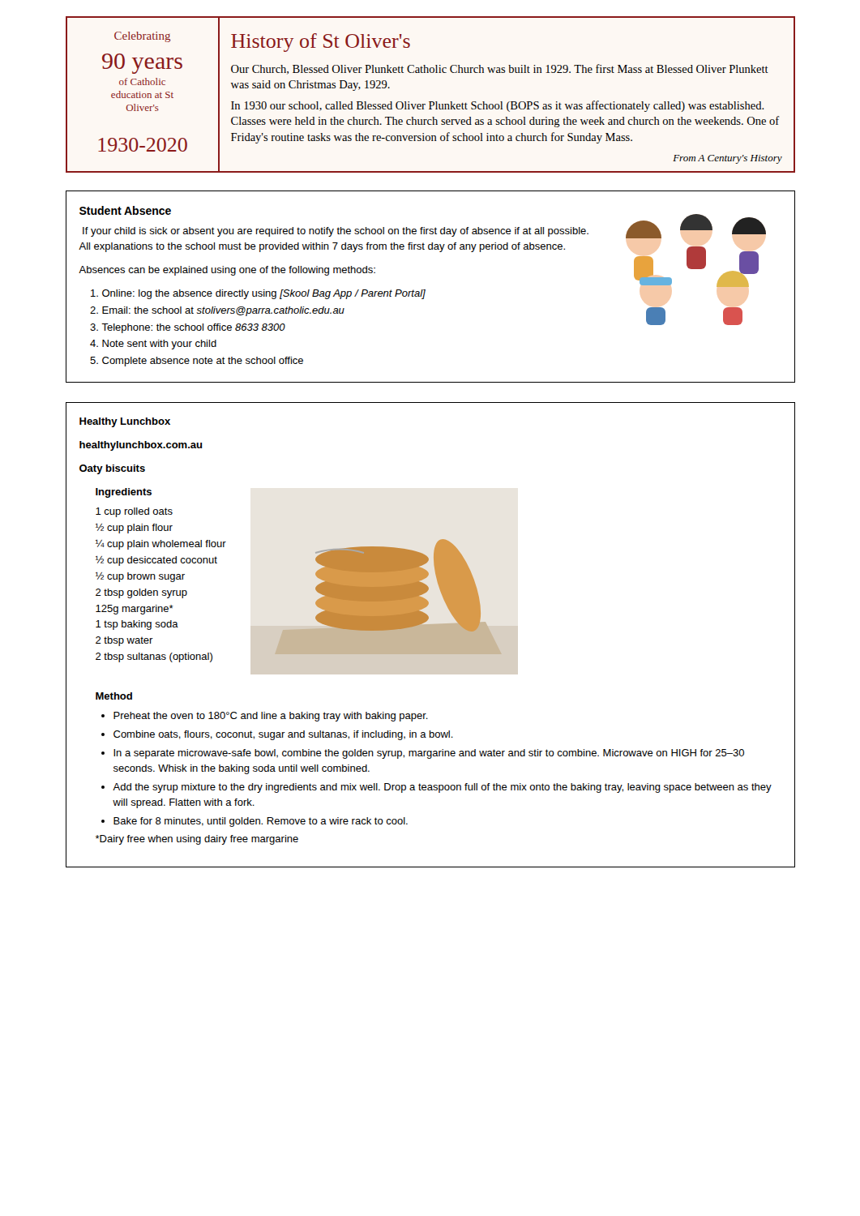Celebrating
90 years
of Catholic
education at St
Oliver's
1930-2020
History of St Oliver's
Our Church, Blessed Oliver Plunkett Catholic Church was built in 1929. The first Mass at Blessed Oliver Plunkett was said on Christmas Day, 1929.
In 1930 our school, called Blessed Oliver Plunkett School (BOPS as it was affectionately called) was established. Classes were held in the church. The church served as a school during the week and church on the weekends. One of Friday's routine tasks was the re-conversion of school into a church for Sunday Mass.
From A Century's History
Student Absence
If your child is sick or absent you are required to notify the school on the first day of absence if at all possible. All explanations to the school must be provided within 7 days from the first day of any period of absence.
Absences can be explained using one of the following methods:
Online: log the absence directly using [Skool Bag App / Parent Portal]
Email: the school at stolivers@parra.catholic.edu.au
Telephone: the school office 8633 8300
Note sent with your child
Complete absence note at the school office
Healthy Lunchbox
healthylunchbox.com.au
Oaty biscuits
Ingredients
1 cup rolled oats
½ cup plain flour
¼ cup plain wholemeal flour
½ cup desiccated coconut
½ cup brown sugar
2 tbsp golden syrup
125g margarine*
1 tsp baking soda
2 tbsp water
2 tbsp sultanas (optional)
Method
Preheat the oven to 180°C and line a baking tray with baking paper.
Combine oats, flours, coconut, sugar and sultanas, if including, in a bowl.
In a separate microwave-safe bowl, combine the golden syrup, margarine and water and stir to combine. Microwave on HIGH for 25–30 seconds. Whisk in the baking soda until well combined.
Add the syrup mixture to the dry ingredients and mix well. Drop a teaspoon full of the mix onto the baking tray, leaving space between as they will spread. Flatten with a fork.
Bake for 8 minutes, until golden. Remove to a wire rack to cool.
*Dairy free when using dairy free margarine